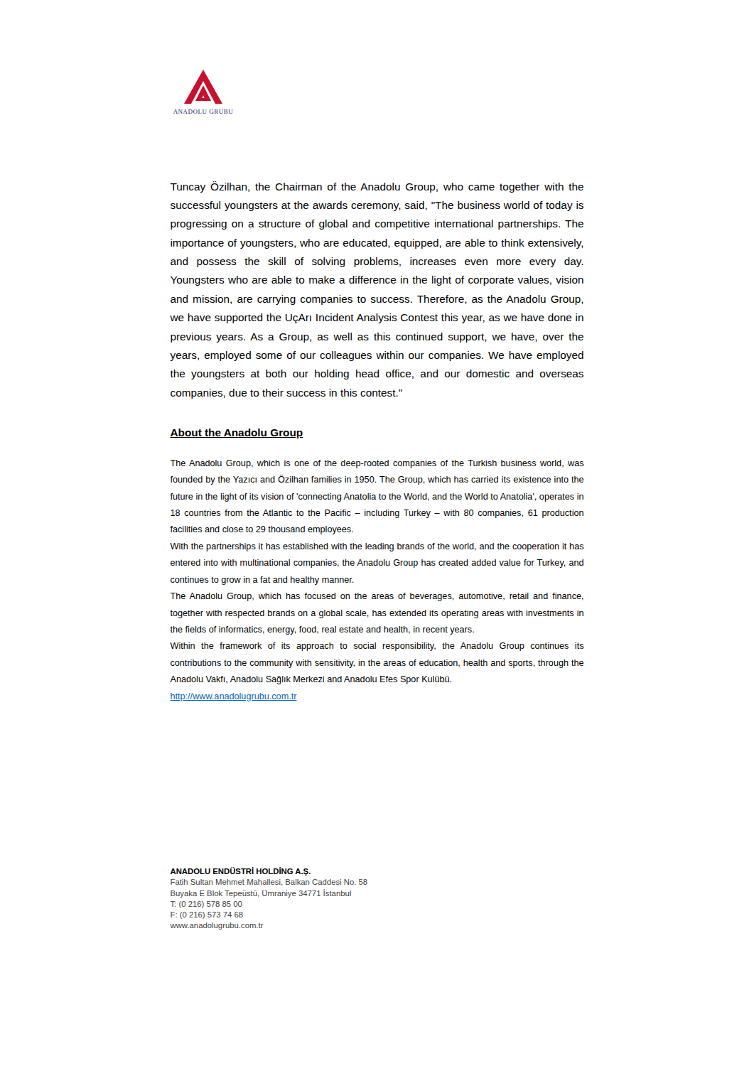ANADOLU GRUBU
Tuncay Özilhan, the Chairman of the Anadolu Group, who came together with the successful youngsters at the awards ceremony, said, "The business world of today is progressing on a structure of global and competitive international partnerships. The importance of youngsters, who are educated, equipped, are able to think extensively, and possess the skill of solving problems, increases even more every day. Youngsters who are able to make a difference in the light of corporate values, vision and mission, are carrying companies to success. Therefore, as the Anadolu Group, we have supported the UçArı Incident Analysis Contest this year, as we have done in previous years. As a Group, as well as this continued support, we have, over the years, employed some of our colleagues within our companies. We have employed the youngsters at both our holding head office, and our domestic and overseas companies, due to their success in this contest."
About the Anadolu Group
The Anadolu Group, which is one of the deep-rooted companies of the Turkish business world, was founded by the Yazıcı and Özilhan families in 1950. The Group, which has carried its existence into the future in the light of its vision of 'connecting Anatolia to the World, and the World to Anatolia', operates in 18 countries from the Atlantic to the Pacific – including Turkey – with 80 companies, 61 production facilities and close to 29 thousand employees.
With the partnerships it has established with the leading brands of the world, and the cooperation it has entered into with multinational companies, the Anadolu Group has created added value for Turkey, and continues to grow in a fat and healthy manner.
The Anadolu Group, which has focused on the areas of beverages, automotive, retail and finance, together with respected brands on a global scale, has extended its operating areas with investments in the fields of informatics, energy, food, real estate and health, in recent years.
Within the framework of its approach to social responsibility, the Anadolu Group continues its contributions to the community with sensitivity, in the areas of education, health and sports, through the Anadolu Vakfı, Anadolu Sağlık Merkezi and Anadolu Efes Spor Kulübü.
http://www.anadolugrubu.com.tr
ANADOLU ENDÜSTRİ HOLDİNG A.Ş.
Fatih Sultan Mehmet Mahallesi, Balkan Caddesi No. 58
Buyaka E Blok Tepeüstü, Ümraniye 34771 İstanbul
T: (0 216) 578 85 00
F: (0 216) 573 74 68
www.anadolugrubu.com.tr